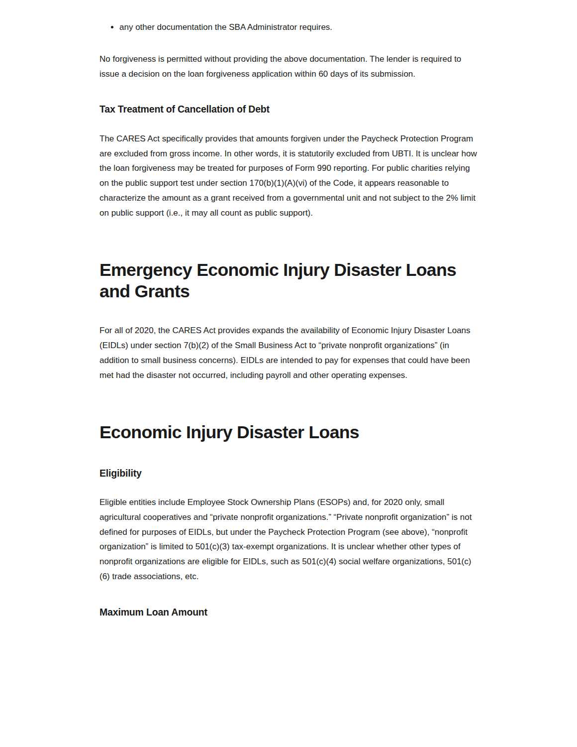any other documentation the SBA Administrator requires.
No forgiveness is permitted without providing the above documentation. The lender is required to issue a decision on the loan forgiveness application within 60 days of its submission.
Tax Treatment of Cancellation of Debt
The CARES Act specifically provides that amounts forgiven under the Paycheck Protection Program are excluded from gross income. In other words, it is statutorily excluded from UBTI. It is unclear how the loan forgiveness may be treated for purposes of Form 990 reporting. For public charities relying on the public support test under section 170(b)(1)(A)(vi) of the Code, it appears reasonable to characterize the amount as a grant received from a governmental unit and not subject to the 2% limit on public support (i.e., it may all count as public support).
Emergency Economic Injury Disaster Loans and Grants
For all of 2020, the CARES Act provides expands the availability of Economic Injury Disaster Loans (EIDLs) under section 7(b)(2) of the Small Business Act to “private nonprofit organizations” (in addition to small business concerns). EIDLs are intended to pay for expenses that could have been met had the disaster not occurred, including payroll and other operating expenses.
Economic Injury Disaster Loans
Eligibility
Eligible entities include Employee Stock Ownership Plans (ESOPs) and, for 2020 only, small agricultural cooperatives and “private nonprofit organizations.” “Private nonprofit organization” is not defined for purposes of EIDLs, but under the Paycheck Protection Program (see above), “nonprofit organization” is limited to 501(c)(3) tax-exempt organizations. It is unclear whether other types of nonprofit organizations are eligible for EIDLs, such as 501(c)(4) social welfare organizations, 501(c)(6) trade associations, etc.
Maximum Loan Amount